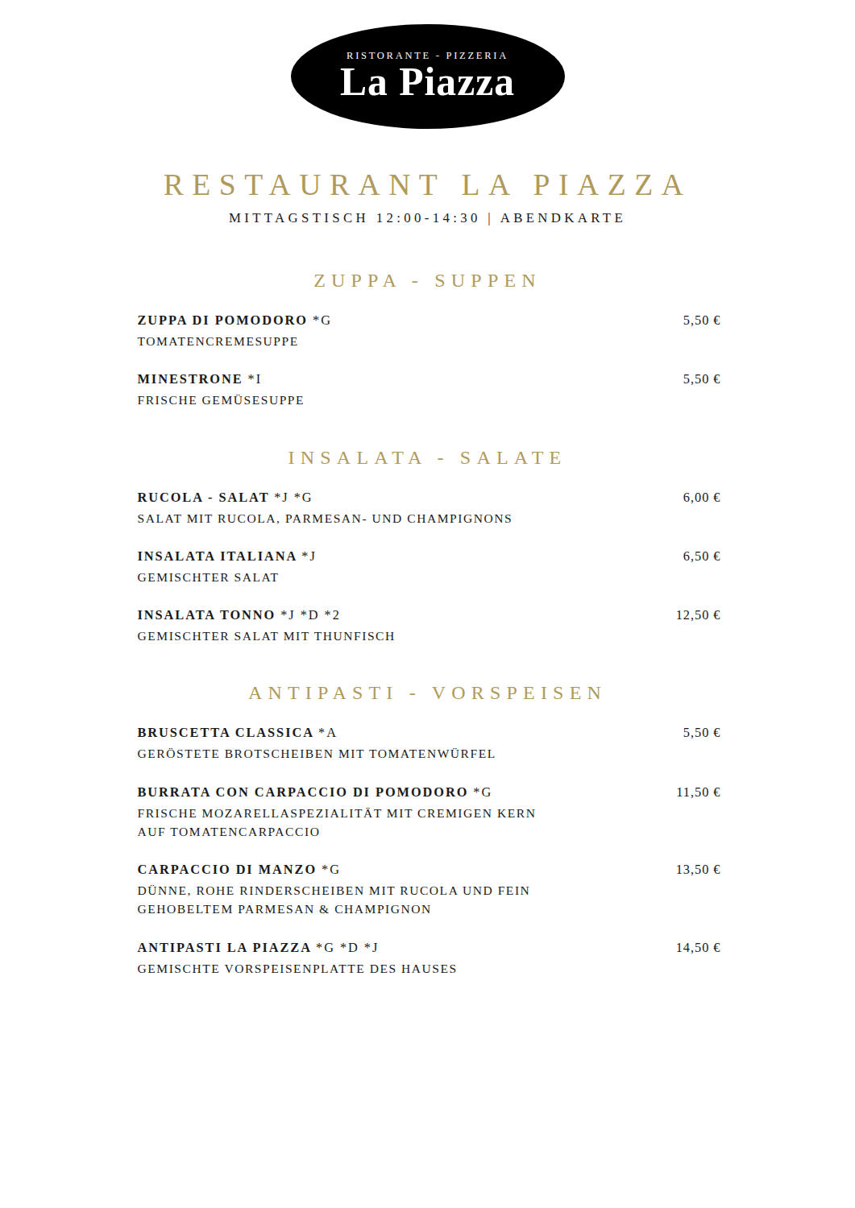Ristorante - Pizzeria
La Piazza
Restaurant La Piazza
Mittagstisch 12:00-14:30 | Abendkarte
Zuppa - Suppen
Zuppa di Pomodoro *G
5,50 €
Tomatencremesuppe
Minestrone *I
5,50 €
Frische Gemüsesuppe
Insalata - Salate
Rucola - Salat *J *G
6,00 €
Salat mit Rucola, Parmesan- und Champignons
Insalata Italiana *J
6,50 €
Gemischter Salat
Insalata Tonno *J *D *2
12,50 €
Gemischter Salat mit Thunfisch
Antipasti - Vorspeisen
Bruscetta Classica *A
5,50 €
Geröstete Brotscheiben mit Tomatenwürfel
Burrata con Carpaccio di Pomodoro *G
11,50 €
Frische Mozarellaspezialität mit cremigen Kern auf Tomatencarpaccio
Carpaccio di Manzo *G
13,50 €
Dünne, rohe Rinderscheiben mit Rucola und fein gehobeltem Parmesan & Champignon
Antipasti La Piazza *G *D *J
14,50 €
Gemischte Vorspeisenplatte des Hauses